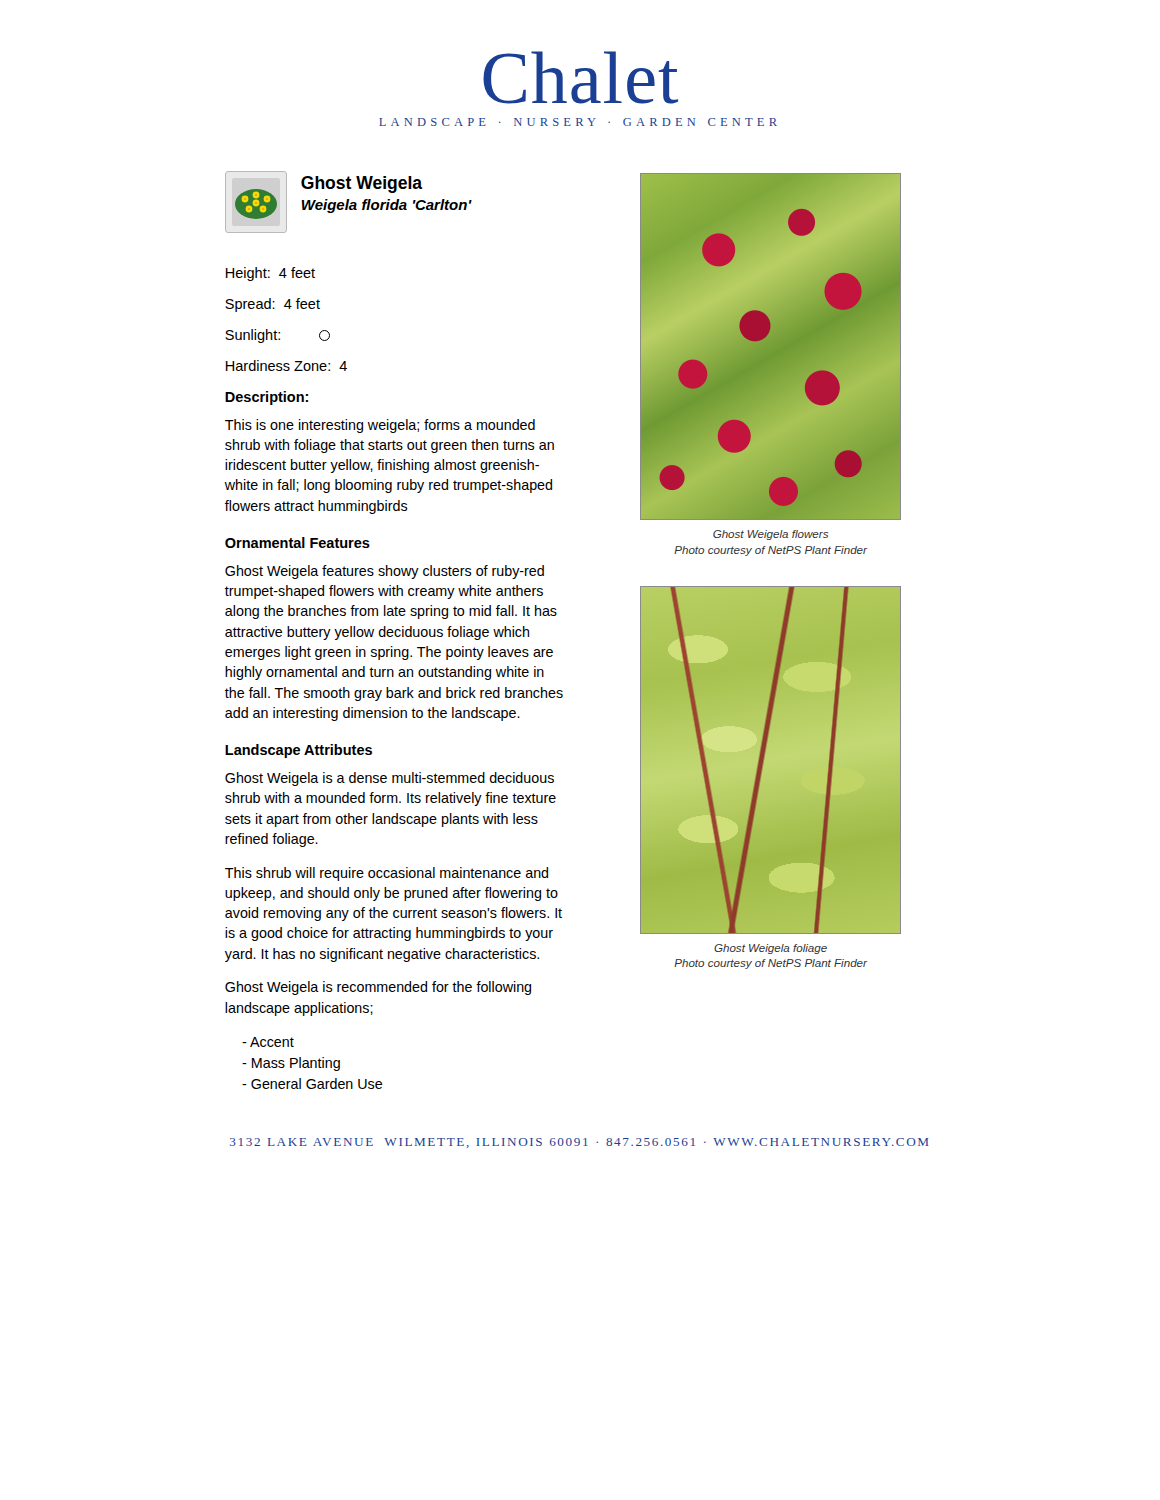Chalet
LANDSCAPE · NURSERY · GARDEN CENTER
Ghost Weigela
Weigela florida 'Carlton'
Height: 4 feet
Spread: 4 feet
Sunlight:
Hardiness Zone: 4
Description:
This is one interesting weigela; forms a mounded shrub with foliage that starts out green then turns an iridescent butter yellow, finishing almost greenish-white in fall; long blooming ruby red trumpet-shaped flowers attract hummingbirds
Ornamental Features
Ghost Weigela features showy clusters of ruby-red trumpet-shaped flowers with creamy white anthers along the branches from late spring to mid fall. It has attractive buttery yellow deciduous foliage which emerges light green in spring. The pointy leaves are highly ornamental and turn an outstanding white in the fall. The smooth gray bark and brick red branches add an interesting dimension to the landscape.
Landscape Attributes
Ghost Weigela is a dense multi-stemmed deciduous shrub with a mounded form. Its relatively fine texture sets it apart from other landscape plants with less refined foliage.
This shrub will require occasional maintenance and upkeep, and should only be pruned after flowering to avoid removing any of the current season's flowers. It is a good choice for attracting hummingbirds to your yard. It has no significant negative characteristics.
Ghost Weigela is recommended for the following landscape applications;
Accent
Mass Planting
General Garden Use
Ghost Weigela flowers
Photo courtesy of NetPS Plant Finder
Ghost Weigela foliage
Photo courtesy of NetPS Plant Finder
3132 LAKE AVENUE WILMETTE, ILLINOIS 60091 · 847.256.0561 · WWW.CHALETNURSERY.COM